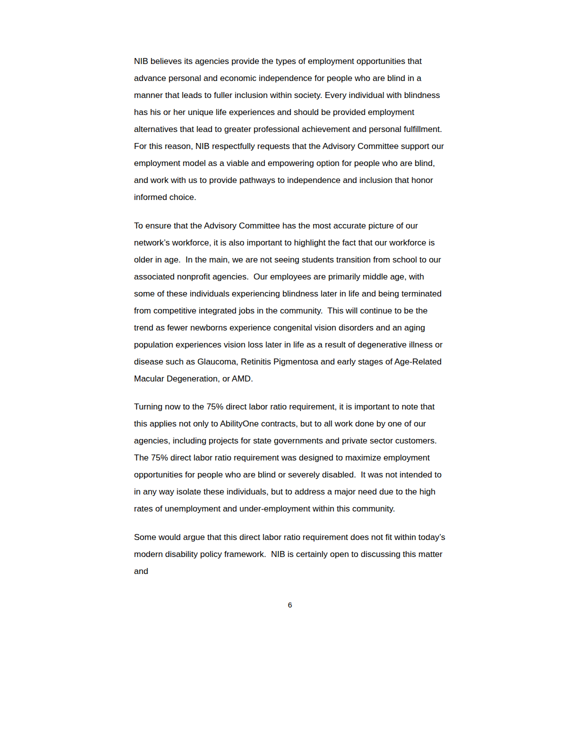NIB believes its agencies provide the types of employment opportunities that advance personal and economic independence for people who are blind in a manner that leads to fuller inclusion within society. Every individual with blindness has his or her unique life experiences and should be provided employment alternatives that lead to greater professional achievement and personal fulfillment. For this reason, NIB respectfully requests that the Advisory Committee support our employment model as a viable and empowering option for people who are blind, and work with us to provide pathways to independence and inclusion that honor informed choice.
To ensure that the Advisory Committee has the most accurate picture of our network’s workforce, it is also important to highlight the fact that our workforce is older in age. In the main, we are not seeing students transition from school to our associated nonprofit agencies. Our employees are primarily middle age, with some of these individuals experiencing blindness later in life and being terminated from competitive integrated jobs in the community. This will continue to be the trend as fewer newborns experience congenital vision disorders and an aging population experiences vision loss later in life as a result of degenerative illness or disease such as Glaucoma, Retinitis Pigmentosa and early stages of Age-Related Macular Degeneration, or AMD.
Turning now to the 75% direct labor ratio requirement, it is important to note that this applies not only to AbilityOne contracts, but to all work done by one of our agencies, including projects for state governments and private sector customers. The 75% direct labor ratio requirement was designed to maximize employment opportunities for people who are blind or severely disabled. It was not intended to in any way isolate these individuals, but to address a major need due to the high rates of unemployment and under-employment within this community.
Some would argue that this direct labor ratio requirement does not fit within today’s modern disability policy framework. NIB is certainly open to discussing this matter and
6